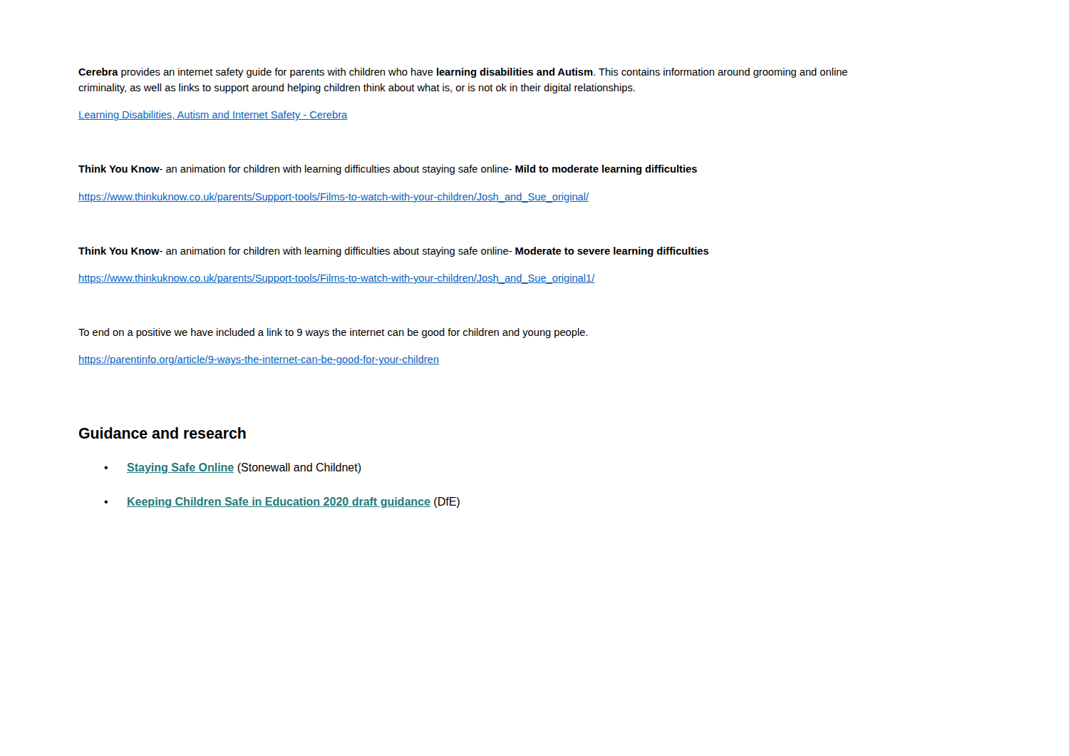Cerebra provides an internet safety guide for parents with children who have learning disabilities and Autism. This contains information around grooming and online criminality, as well as links to support around helping children think about what is, or is not ok in their digital relationships.
Learning Disabilities, Autism and Internet Safety - Cerebra
Think You Know- an animation for children with learning difficulties about staying safe online- Mild to moderate learning difficulties
https://www.thinkuknow.co.uk/parents/Support-tools/Films-to-watch-with-your-children/Josh_and_Sue_original/
Think You Know- an animation for children with learning difficulties about staying safe online- Moderate to severe learning difficulties
https://www.thinkuknow.co.uk/parents/Support-tools/Films-to-watch-with-your-children/Josh_and_Sue_original1/
To end on a positive we have included a link to 9 ways the internet can be good for children and young people.
https://parentinfo.org/article/9-ways-the-internet-can-be-good-for-your-children
Guidance and research
Staying Safe Online (Stonewall and Childnet)
Keeping Children Safe in Education 2020 draft guidance (DfE)